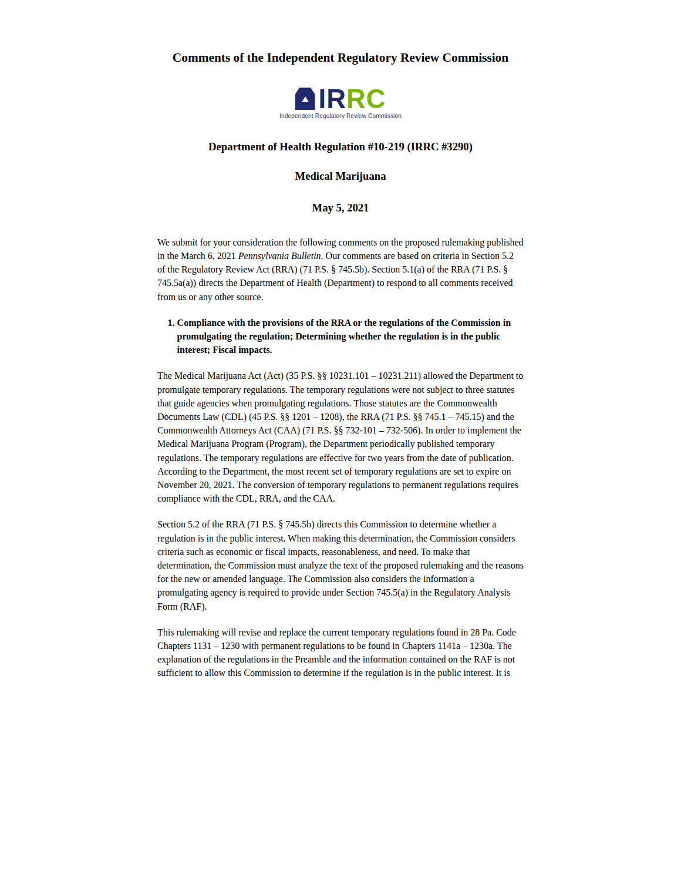Comments of the Independent Regulatory Review Commission
IRRC
Independent Regulatory Review Commission
Department of Health Regulation #10-219 (IRRC #3290)
Medical Marijuana
May 5, 2021
We submit for your consideration the following comments on the proposed rulemaking published in the March 6, 2021 Pennsylvania Bulletin. Our comments are based on criteria in Section 5.2 of the Regulatory Review Act (RRA) (71 P.S. § 745.5b). Section 5.1(a) of the RRA (71 P.S. § 745.5a(a)) directs the Department of Health (Department) to respond to all comments received from us or any other source.
Compliance with the provisions of the RRA or the regulations of the Commission in promulgating the regulation; Determining whether the regulation is in the public interest; Fiscal impacts.
The Medical Marijuana Act (Act) (35 P.S. §§ 10231.101 – 10231.211) allowed the Department to promulgate temporary regulations. The temporary regulations were not subject to three statutes that guide agencies when promulgating regulations. Those statutes are the Commonwealth Documents Law (CDL) (45 P.S. §§ 1201 – 1208), the RRA (71 P.S. §§ 745.1 – 745.15) and the Commonwealth Attorneys Act (CAA) (71 P.S. §§ 732-101 – 732-506). In order to implement the Medical Marijuana Program (Program), the Department periodically published temporary regulations. The temporary regulations are effective for two years from the date of publication. According to the Department, the most recent set of temporary regulations are set to expire on November 20, 2021. The conversion of temporary regulations to permanent regulations requires compliance with the CDL, RRA, and the CAA.
Section 5.2 of the RRA (71 P.S. § 745.5b) directs this Commission to determine whether a regulation is in the public interest. When making this determination, the Commission considers criteria such as economic or fiscal impacts, reasonableness, and need. To make that determination, the Commission must analyze the text of the proposed rulemaking and the reasons for the new or amended language. The Commission also considers the information a promulgating agency is required to provide under Section 745.5(a) in the Regulatory Analysis Form (RAF).
This rulemaking will revise and replace the current temporary regulations found in 28 Pa. Code Chapters 1131 – 1230 with permanent regulations to be found in Chapters 1141a – 1230a. The explanation of the regulations in the Preamble and the information contained on the RAF is not sufficient to allow this Commission to determine if the regulation is in the public interest. It is